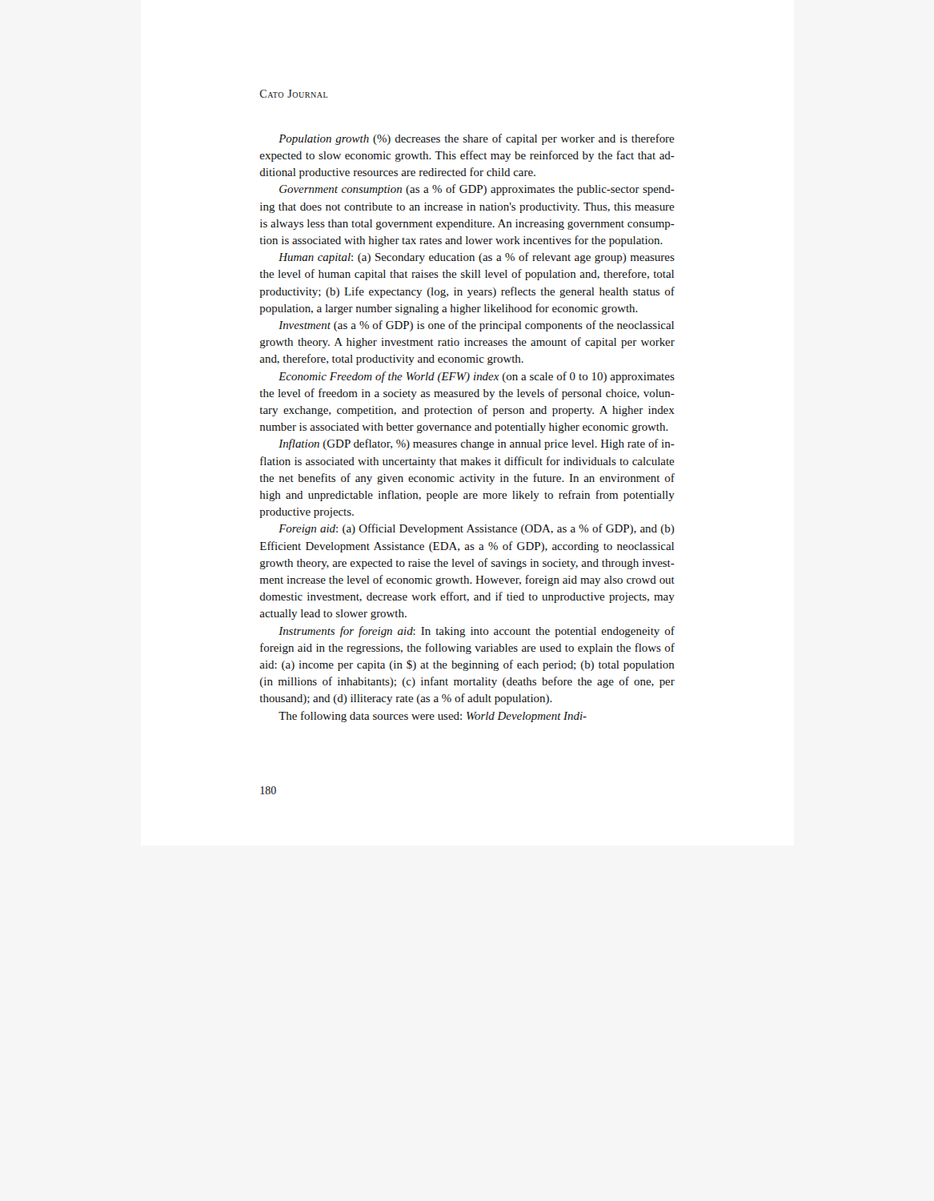Cato Journal
Population growth (%) decreases the share of capital per worker and is therefore expected to slow economic growth. This effect may be reinforced by the fact that additional productive resources are redirected for child care.
Government consumption (as a % of GDP) approximates the public-sector spending that does not contribute to an increase in nation's productivity. Thus, this measure is always less than total government expenditure. An increasing government consumption is associated with higher tax rates and lower work incentives for the population.
Human capital: (a) Secondary education (as a % of relevant age group) measures the level of human capital that raises the skill level of population and, therefore, total productivity; (b) Life expectancy (log, in years) reflects the general health status of population, a larger number signaling a higher likelihood for economic growth.
Investment (as a % of GDP) is one of the principal components of the neoclassical growth theory. A higher investment ratio increases the amount of capital per worker and, therefore, total productivity and economic growth.
Economic Freedom of the World (EFW) index (on a scale of 0 to 10) approximates the level of freedom in a society as measured by the levels of personal choice, voluntary exchange, competition, and protection of person and property. A higher index number is associated with better governance and potentially higher economic growth.
Inflation (GDP deflator, %) measures change in annual price level. High rate of inflation is associated with uncertainty that makes it difficult for individuals to calculate the net benefits of any given economic activity in the future. In an environment of high and unpredictable inflation, people are more likely to refrain from potentially productive projects.
Foreign aid: (a) Official Development Assistance (ODA, as a % of GDP), and (b) Efficient Development Assistance (EDA, as a % of GDP), according to neoclassical growth theory, are expected to raise the level of savings in society, and through investment increase the level of economic growth. However, foreign aid may also crowd out domestic investment, decrease work effort, and if tied to unproductive projects, may actually lead to slower growth.
Instruments for foreign aid: In taking into account the potential endogeneity of foreign aid in the regressions, the following variables are used to explain the flows of aid: (a) income per capita (in $) at the beginning of each period; (b) total population (in millions of inhabitants); (c) infant mortality (deaths before the age of one, per thousand); and (d) illiteracy rate (as a % of adult population).
The following data sources were used: World Development Indi-
180